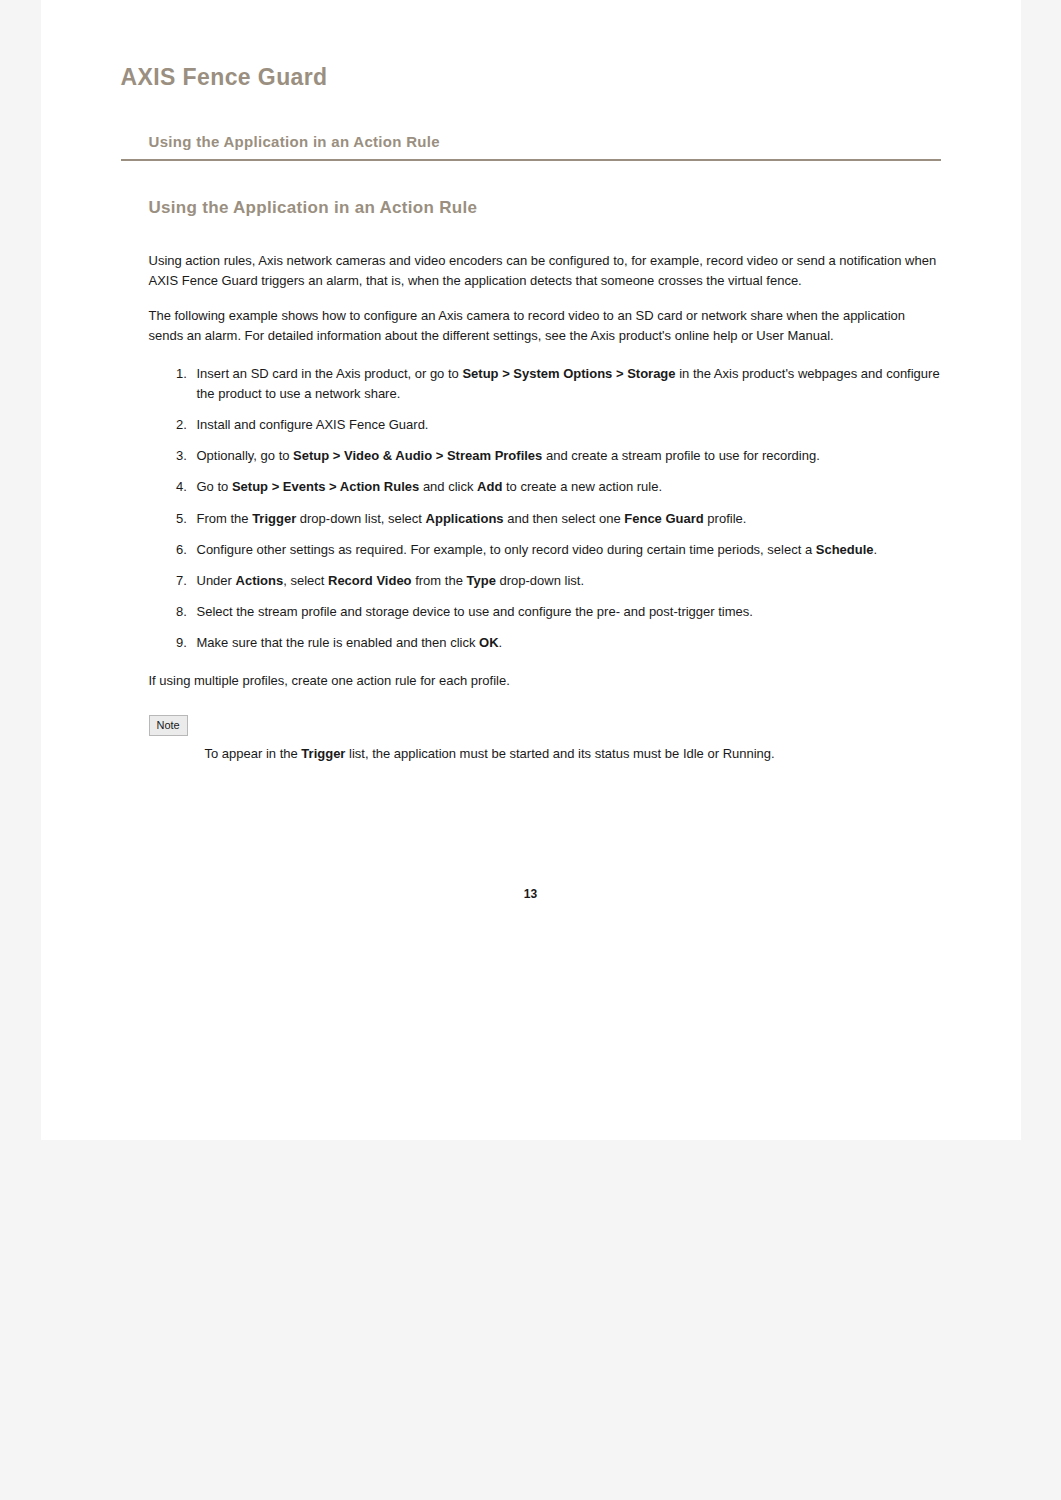AXIS Fence Guard
Using the Application in an Action Rule
Using the Application in an Action Rule
Using action rules, Axis network cameras and video encoders can be configured to, for example, record video or send a notification when AXIS Fence Guard triggers an alarm, that is, when the application detects that someone crosses the virtual fence.
The following example shows how to configure an Axis camera to record video to an SD card or network share when the application sends an alarm. For detailed information about the different settings, see the Axis product's online help or User Manual.
Insert an SD card in the Axis product, or go to Setup > System Options > Storage in the Axis product's webpages and configure the product to use a network share.
Install and configure AXIS Fence Guard.
Optionally, go to Setup > Video & Audio > Stream Profiles and create a stream profile to use for recording.
Go to Setup > Events > Action Rules and click Add to create a new action rule.
From the Trigger drop-down list, select Applications and then select one Fence Guard profile.
Configure other settings as required. For example, to only record video during certain time periods, select a Schedule.
Under Actions, select Record Video from the Type drop-down list.
Select the stream profile and storage device to use and configure the pre- and post-trigger times.
Make sure that the rule is enabled and then click OK.
If using multiple profiles, create one action rule for each profile.
Note
To appear in the Trigger list, the application must be started and its status must be Idle or Running.
13